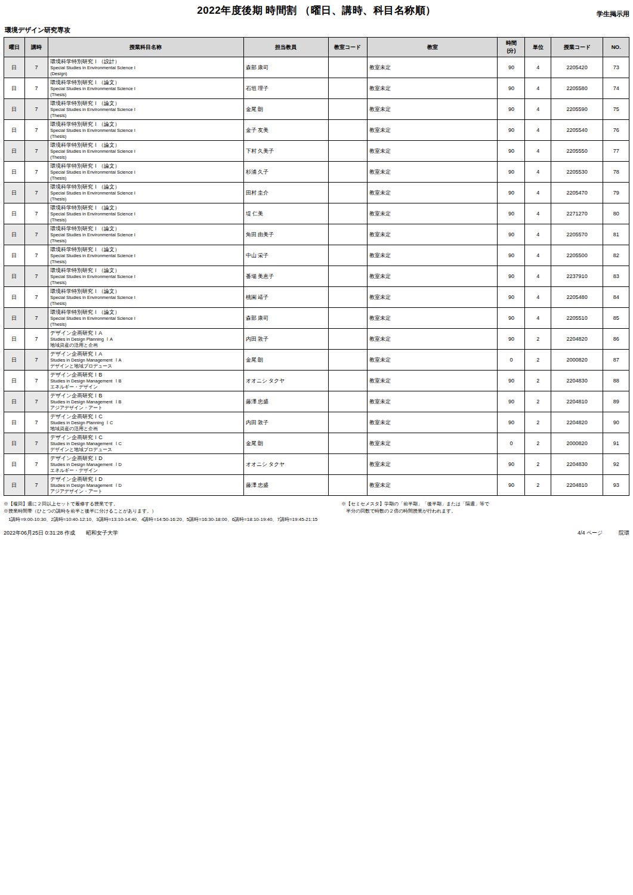2022年度後期 時間割 （曜日、講時、科目名称順）
学生掲示用
環境デザイン研究専攻
| 曜日 | 講時 | 授業科目名称 | 担当教員 | 教室コード | 教室 | 時間 (分) | 単位 | 授業コード | NO. |
| --- | --- | --- | --- | --- | --- | --- | --- | --- | --- |
| 日 | 7 | 環境科学特別研究Ⅰ（設計） Special Studies in Environmental Science I (Design) | 森部 康司 | | 教室未定 | 90 | 4 | 2205420 | 73 |
| 日 | 7 | 環境科学特別研究Ⅰ（論文） Special Studies in Environmental Science I (Thesis) | 石垣 理子 | | 教室未定 | 90 | 4 | 2205580 | 74 |
| 日 | 7 | 環境科学特別研究Ⅰ（論文） Special Studies in Environmental Science I (Thesis) | 金尾 朗 | | 教室未定 | 90 | 4 | 2205590 | 75 |
| 日 | 7 | 環境科学特別研究Ⅰ（論文） Special Studies in Environmental Science I (Thesis) | 金子 友美 | | 教室未定 | 90 | 4 | 2205540 | 76 |
| 日 | 7 | 環境科学特別研究Ⅰ（論文） Special Studies in Environmental Science I (Thesis) | 下村 久美子 | | 教室未定 | 90 | 4 | 2205550 | 77 |
| 日 | 7 | 環境科学特別研究Ⅰ（論文） Special Studies in Environmental Science I (Thesis) | 杉浦 久子 | | 教室未定 | 90 | 4 | 2205530 | 78 |
| 日 | 7 | 環境科学特別研究Ⅰ（論文） Special Studies in Environmental Science I (Thesis) | 田村 圭介 | | 教室未定 | 90 | 4 | 2205470 | 79 |
| 日 | 7 | 環境科学特別研究Ⅰ（論文） Special Studies in Environmental Science I (Thesis) | 堤 仁美 | | 教室未定 | 90 | 4 | 2271270 | 80 |
| 日 | 7 | 環境科学特別研究Ⅰ（論文） Special Studies in Environmental Science I (Thesis) | 角田 由美子 | | 教室未定 | 90 | 4 | 2205570 | 81 |
| 日 | 7 | 環境科学特別研究Ⅰ（論文） Special Studies in Environmental Science I (Thesis) | 中山 栄子 | | 教室未定 | 90 | 4 | 2205500 | 82 |
| 日 | 7 | 環境科学特別研究Ⅰ（論文） Special Studies in Environmental Science I (Thesis) | 番場 美恵子 | | 教室未定 | 90 | 4 | 2237910 | 83 |
| 日 | 7 | 環境科学特別研究Ⅰ（論文） Special Studies in Environmental Science I (Thesis) | 桃園 靖子 | | 教室未定 | 90 | 4 | 2205480 | 84 |
| 日 | 7 | 環境科学特別研究Ⅰ（論文） Special Studies in Environmental Science I (Thesis) | 森部 康司 | | 教室未定 | 90 | 4 | 2205510 | 85 |
| 日 | 7 | デザイン企画研究ⅠA Studies in Design Planning ⅠA 地域資産の活用と企画 | 内田 敦子 | | 教室未定 | 90 | 2 | 2204820 | 86 |
| 日 | 7 | デザイン企画研究ⅠA Studies in Design Management ⅠA デザインと地域プロデュース | 金尾 朗 | | 教室未定 | 0 | 2 | 2000820 | 87 |
| 日 | 7 | デザイン企画研究ⅠB Studies in Design Management ⅠB エネルギー・デザイン | オオニシ タクヤ | | 教室未定 | 90 | 2 | 2204830 | 88 |
| 日 | 7 | デザイン企画研究ⅠB Studies in Design Management ⅠB アジアデザイン・アート | 藤澤 忠盛 | | 教室未定 | 90 | 2 | 2204810 | 89 |
| 日 | 7 | デザイン企画研究ⅠC Studies in Design Planning ⅠC 地域資産の活用と企画 | 内田 敦子 | | 教室未定 | 90 | 2 | 2204820 | 90 |
| 日 | 7 | デザイン企画研究ⅠC Studies in Design Management ⅠC デザインと地域プロデュース | 金尾 朗 | | 教室未定 | 0 | 2 | 2000820 | 91 |
| 日 | 7 | デザイン企画研究ⅠD Studies in Design Management ⅠD エネルギー・デザイン | オオニシ タクヤ | | 教室未定 | 90 | 2 | 2204830 | 92 |
| 日 | 7 | デザイン企画研究ⅠD Studies in Design Management ⅠD アジアデザイン・アート | 藤澤 忠盛 | | 教室未定 | 90 | 2 | 2204810 | 93 |
※【複回】週に２回以上セットで履修する授業です。
※授業時間帯（ひとつの講時を前半と後半に分けることがあります。）
※【セミセメスタ】学期の「前半期」「後半期」または「隔週」等で
　半分の回数で時数の２倍の時間授業が行われます。
　1講時=9:00-10:30、2講時=10:40-12:10、3講時=13:10-14:40、4講時=14:50-16:20、5講時=16:30-18:00、6講時=18:10-19:40、7講時=19:45-21:15
2022年06月25日 0:31:28 作成　　昭和女子大学
4/4 ページ　　　院環